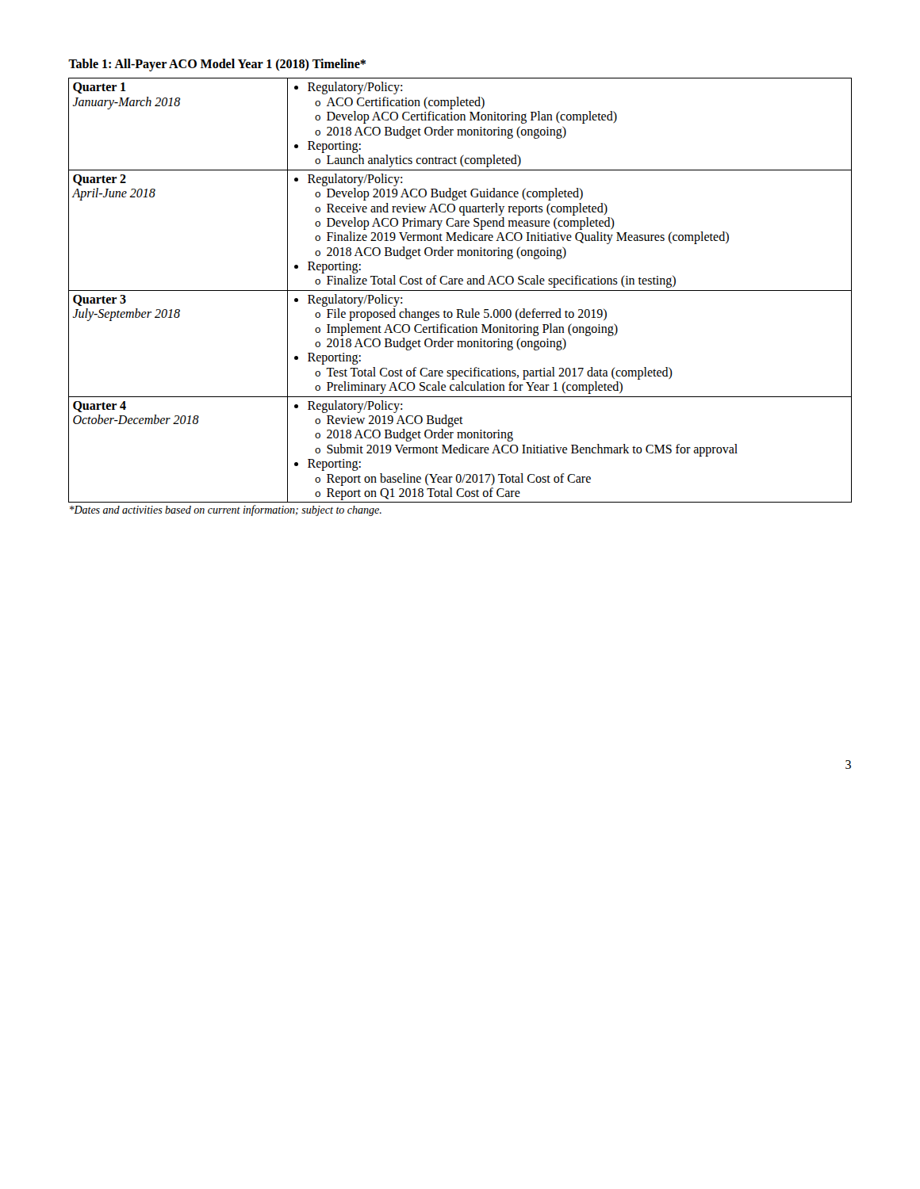Table 1: All-Payer ACO Model Year 1 (2018) Timeline*
| Quarter 1 January-March 2018 | Regulatory/Policy: ACO Certification (completed) Develop ACO Certification Monitoring Plan (completed) 2018 ACO Budget Order monitoring (ongoing) Reporting: Launch analytics contract (completed) |
| Quarter 2 April-June 2018 | Regulatory/Policy: Develop 2019 ACO Budget Guidance (completed) Receive and review ACO quarterly reports (completed) Develop ACO Primary Care Spend measure (completed) Finalize 2019 Vermont Medicare ACO Initiative Quality Measures (completed) 2018 ACO Budget Order monitoring (ongoing) Reporting: Finalize Total Cost of Care and ACO Scale specifications (in testing) |
| Quarter 3 July-September 2018 | Regulatory/Policy: File proposed changes to Rule 5.000 (deferred to 2019) Implement ACO Certification Monitoring Plan (ongoing) 2018 ACO Budget Order monitoring (ongoing) Reporting: Test Total Cost of Care specifications, partial 2017 data (completed) Preliminary ACO Scale calculation for Year 1 (completed) |
| Quarter 4 October-December 2018 | Regulatory/Policy: Review 2019 ACO Budget 2018 ACO Budget Order monitoring Submit 2019 Vermont Medicare ACO Initiative Benchmark to CMS for approval Reporting: Report on baseline (Year 0/2017) Total Cost of Care Report on Q1 2018 Total Cost of Care |
*Dates and activities based on current information; subject to change.
3